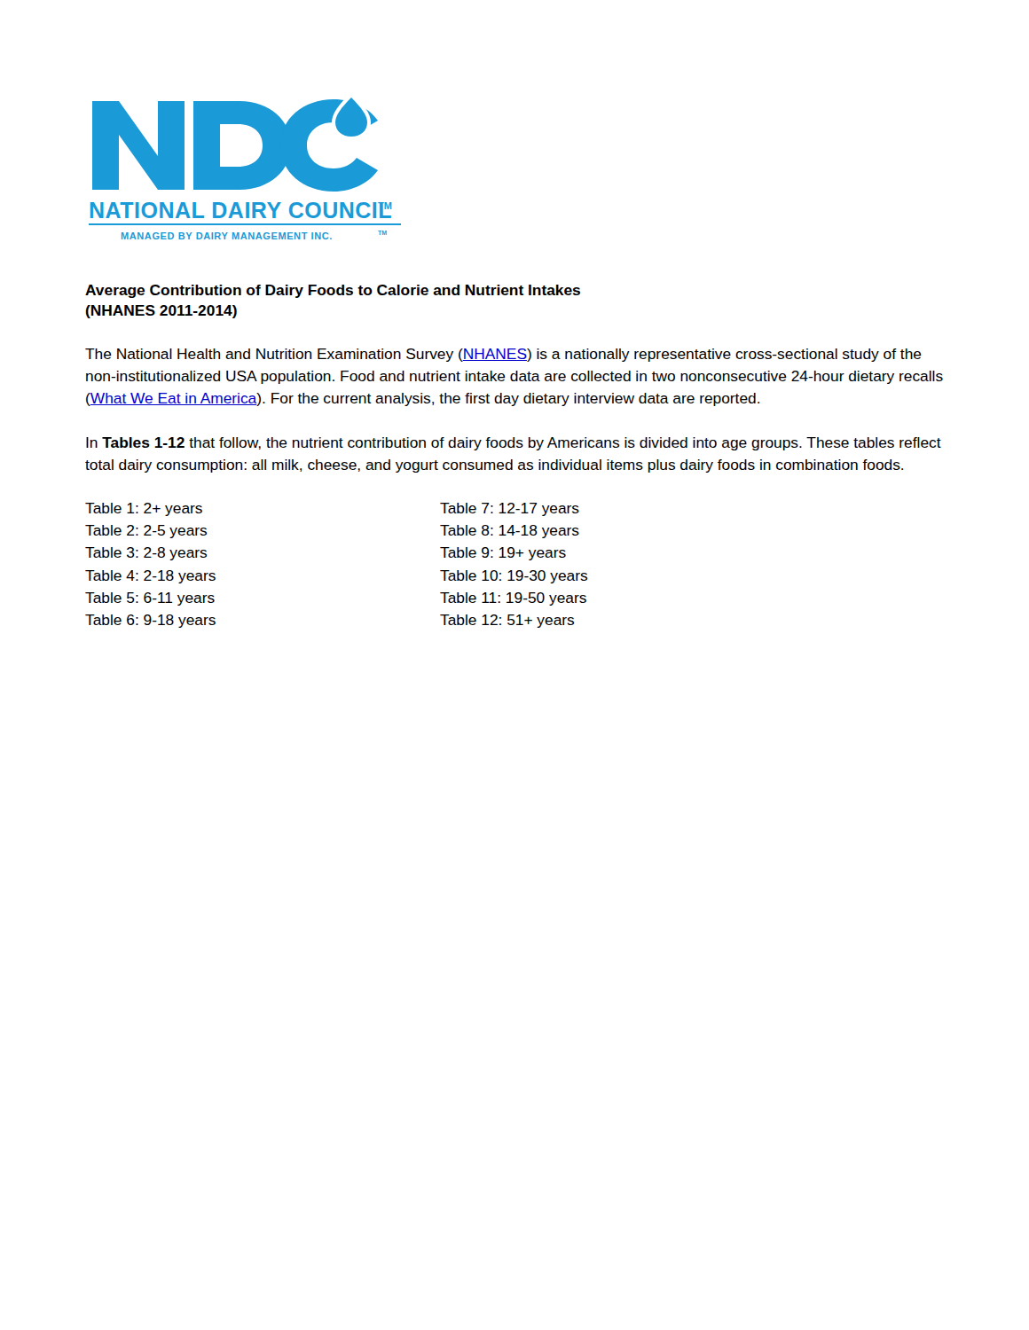NATIONAL DAIRY COUNCIL TM MANAGED BY DAIRY MANAGEMENT INC. TM
Average Contribution of Dairy Foods to Calorie and Nutrient Intakes
(NHANES 2011-2014)
The National Health and Nutrition Examination Survey (NHANES) is a nationally representative cross-sectional study of the non-institutionalized USA population. Food and nutrient intake data are collected in two nonconsecutive 24-hour dietary recalls (What We Eat in America). For the current analysis, the first day dietary interview data are reported.
In Tables 1-12 that follow, the nutrient contribution of dairy foods by Americans is divided into age groups. These tables reflect total dairy consumption: all milk, cheese, and yogurt consumed as individual items plus dairy foods in combination foods.
Table 1: 2+ years Table 7: 12-17 years Table 2: 2-5 years Table 8: 14-18 years Table 3: 2-8 years Table 9: 19+ years Table 4: 2-18 years Table 10: 19-30 years Table 5: 6-11 years Table 11: 19-50 years Table 6: 9-18 years Table 12: 51+ years